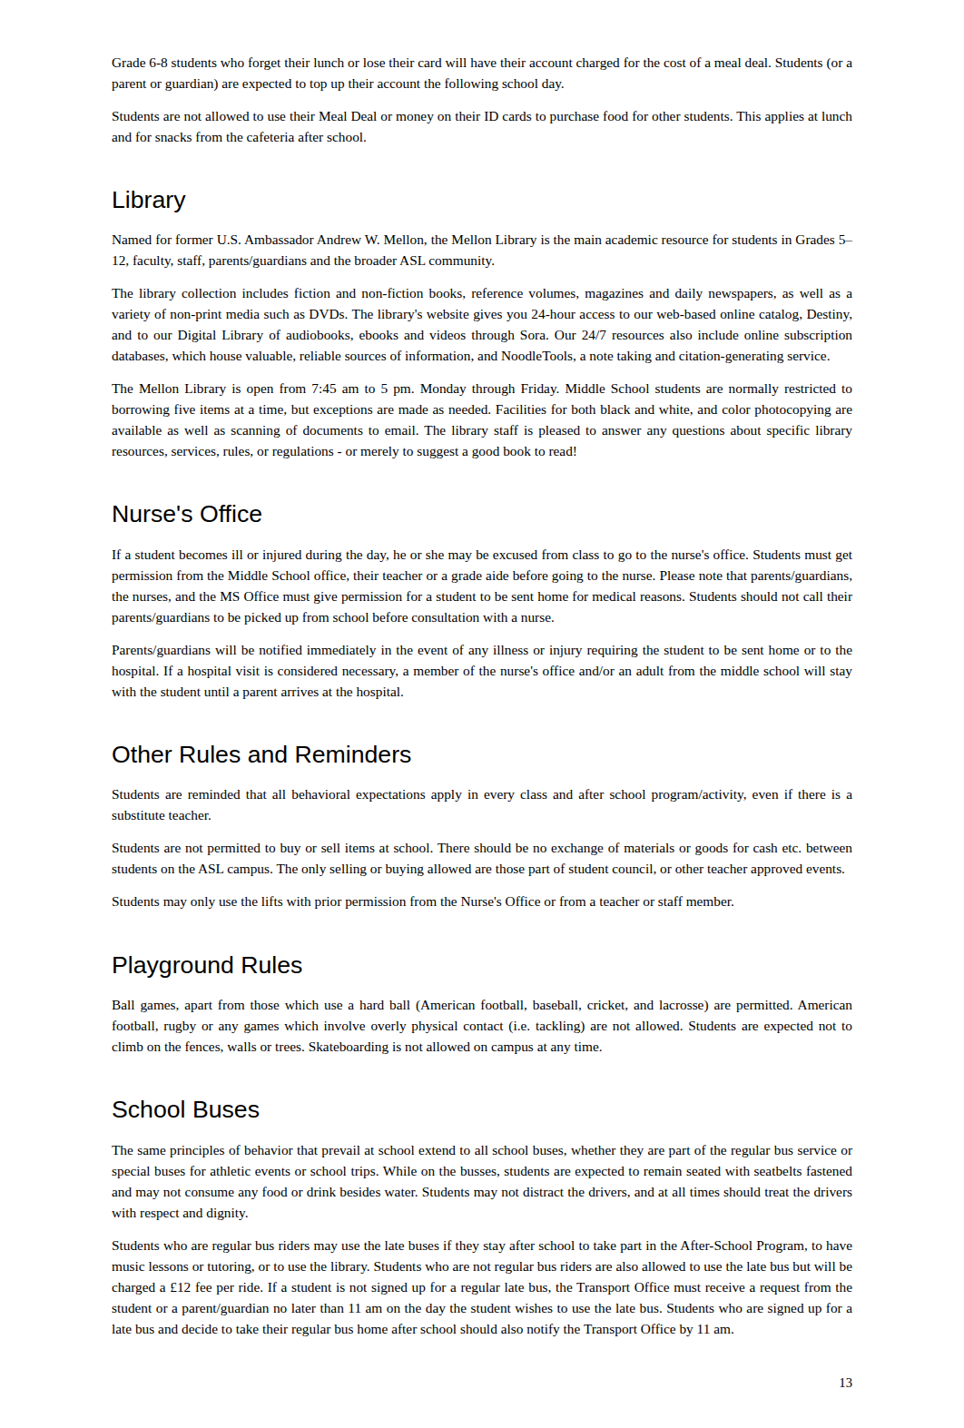Grade 6-8 students who forget their lunch or lose their card will have their account charged for the cost of a meal deal. Students (or a parent or guardian) are expected to top up their account the following school day.
Students are not allowed to use their Meal Deal or money on their ID cards to purchase food for other students. This applies at lunch and for snacks from the cafeteria after school.
Library
Named for former U.S. Ambassador Andrew W. Mellon, the Mellon Library is the main academic resource for students in Grades 5–12, faculty, staff, parents/guardians and the broader ASL community.
The library collection includes fiction and non-fiction books, reference volumes, magazines and daily newspapers, as well as a variety of non-print media such as DVDs. The library's website gives you 24-hour access to our web-based online catalog, Destiny, and to our Digital Library of audiobooks, ebooks and videos through Sora. Our 24/7 resources also include online subscription databases, which house valuable, reliable sources of information, and NoodleTools, a note taking and citation-generating service.
The Mellon Library is open from 7:45 am to 5 pm. Monday through Friday. Middle School students are normally restricted to borrowing five items at a time, but exceptions are made as needed. Facilities for both black and white, and color photocopying are available as well as scanning of documents to email. The library staff is pleased to answer any questions about specific library resources, services, rules, or regulations - or merely to suggest a good book to read!
Nurse's Office
If a student becomes ill or injured during the day, he or she may be excused from class to go to the nurse's office. Students must get permission from the Middle School office, their teacher or a grade aide before going to the nurse. Please note that parents/guardians, the nurses, and the MS Office must give permission for a student to be sent home for medical reasons. Students should not call their parents/guardians to be picked up from school before consultation with a nurse.
Parents/guardians will be notified immediately in the event of any illness or injury requiring the student to be sent home or to the hospital. If a hospital visit is considered necessary, a member of the nurse's office and/or an adult from the middle school will stay with the student until a parent arrives at the hospital.
Other Rules and Reminders
Students are reminded that all behavioral expectations apply in every class and after school program/activity, even if there is a substitute teacher.
Students are not permitted to buy or sell items at school. There should be no exchange of materials or goods for cash etc. between students on the ASL campus. The only selling or buying allowed are those part of student council, or other teacher approved events.
Students may only use the lifts with prior permission from the Nurse's Office or from a teacher or staff member.
Playground Rules
Ball games, apart from those which use a hard ball (American football, baseball, cricket, and lacrosse) are permitted. American football, rugby or any games which involve overly physical contact (i.e. tackling) are not allowed. Students are expected not to climb on the fences, walls or trees. Skateboarding is not allowed on campus at any time.
School Buses
The same principles of behavior that prevail at school extend to all school buses, whether they are part of the regular bus service or special buses for athletic events or school trips. While on the busses, students are expected to remain seated with seatbelts fastened and may not consume any food or drink besides water. Students may not distract the drivers, and at all times should treat the drivers with respect and dignity.
Students who are regular bus riders may use the late buses if they stay after school to take part in the After-School Program, to have music lessons or tutoring, or to use the library. Students who are not regular bus riders are also allowed to use the late bus but will be charged a £12 fee per ride. If a student is not signed up for a regular late bus, the Transport Office must receive a request from the student or a parent/guardian no later than 11 am on the day the student wishes to use the late bus. Students who are signed up for a late bus and decide to take their regular bus home after school should also notify the Transport Office by 11 am.
13